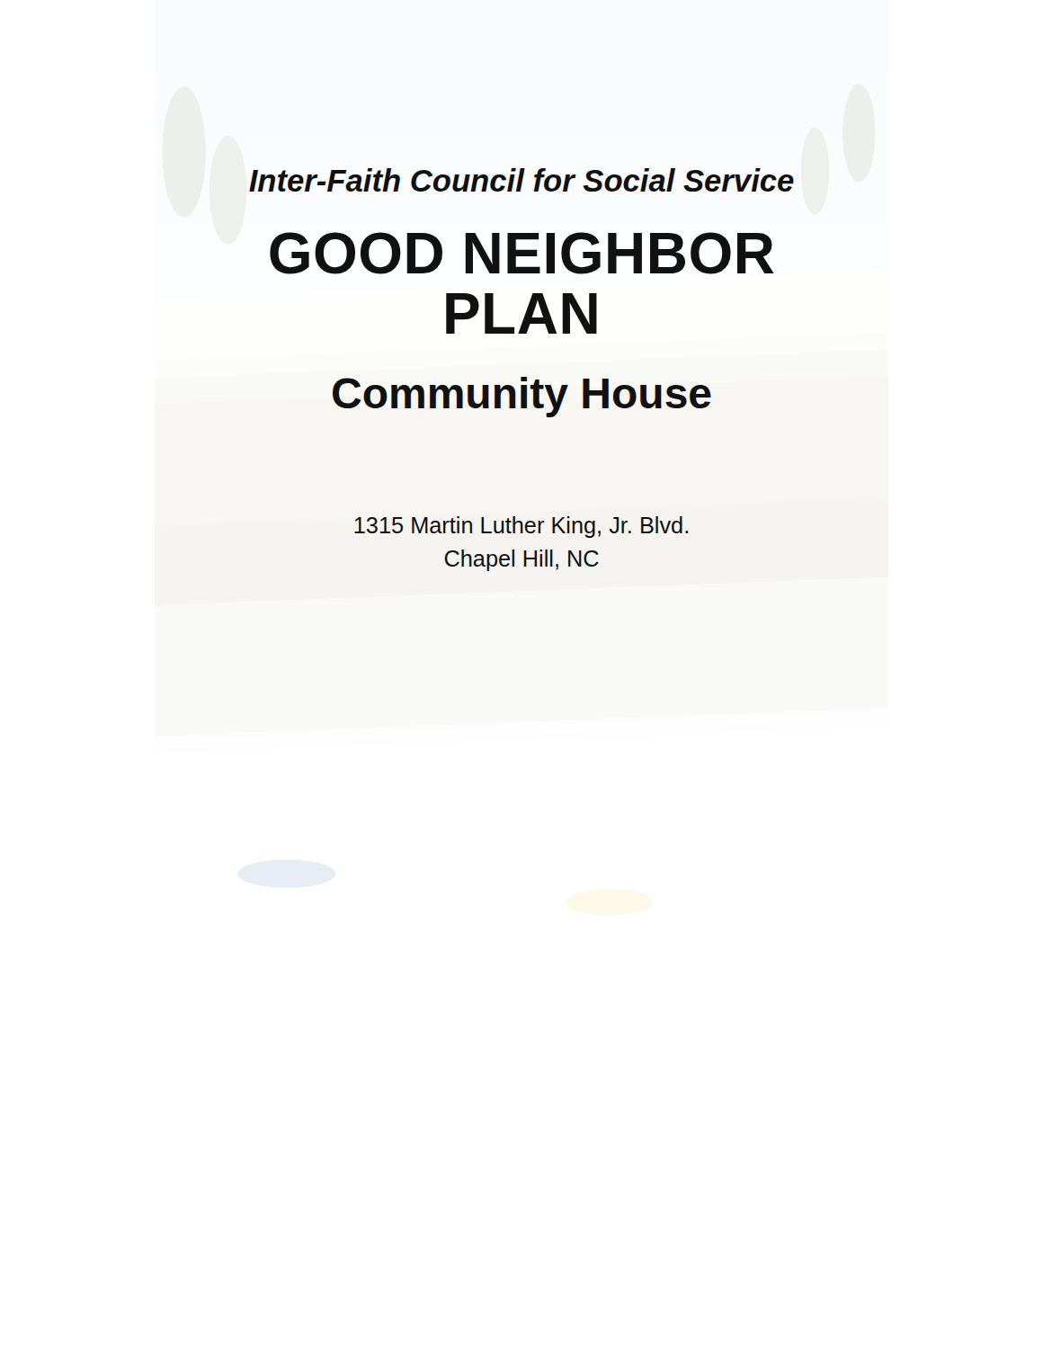Inter-Faith Council for Social Service
GOOD NEIGHBOR PLAN
Community House
1315 Martin Luther King, Jr. Blvd. Chapel Hill, NC